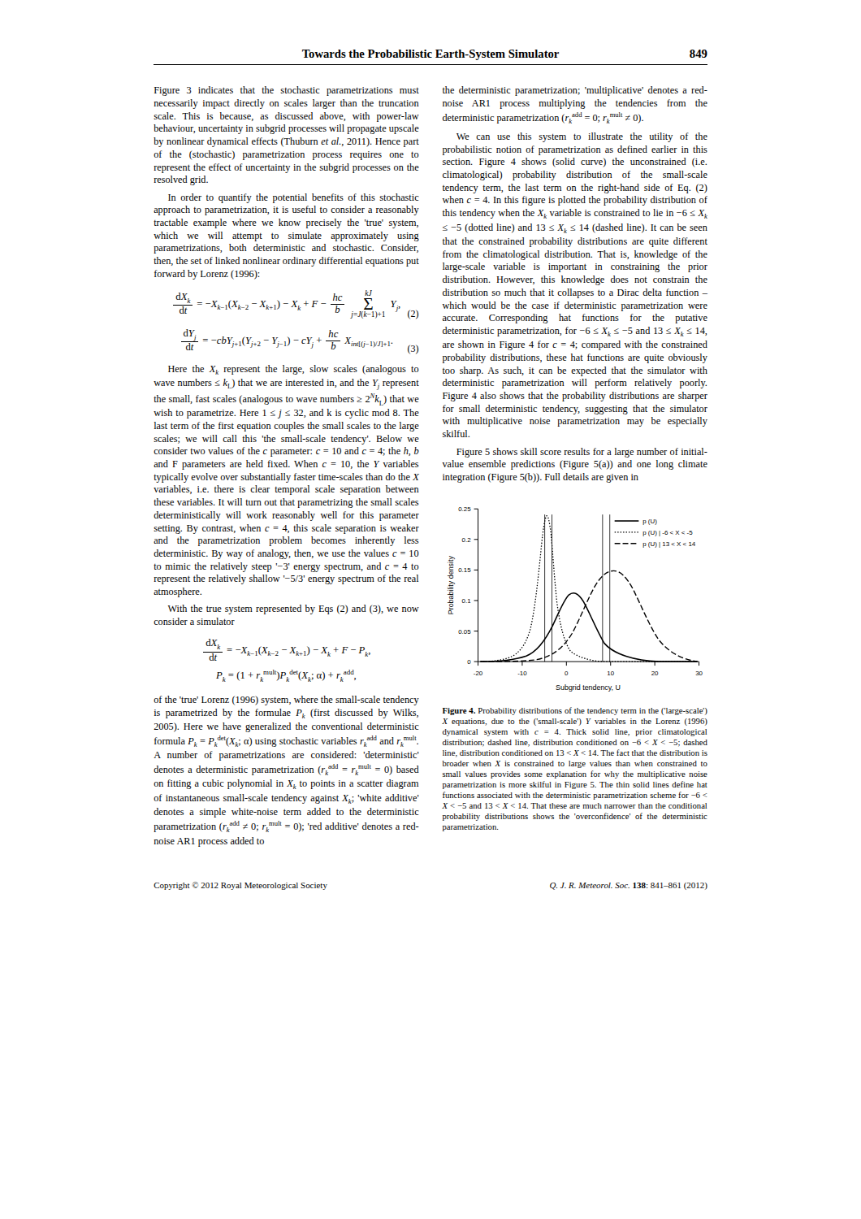Towards the Probabilistic Earth-System Simulator 849
Figure 3 indicates that the stochastic parametrizations must necessarily impact directly on scales larger than the truncation scale. This is because, as discussed above, with power-law behaviour, uncertainty in subgrid processes will propagate upscale by nonlinear dynamical effects (Thuburn et al., 2011). Hence part of the (stochastic) parametrization process requires one to represent the effect of uncertainty in the subgrid processes on the resolved grid.
In order to quantify the potential benefits of this stochastic approach to parametrization, it is useful to consider a reasonably tractable example where we know precisely the 'true' system, which we will attempt to simulate approximately using parametrizations, both deterministic and stochastic. Consider, then, the set of linked nonlinear ordinary differential equations put forward by Lorenz (1996):
dXk dt = −Xk−1(Xk−2 − Xk+1) − Xk + F − hc b kJ Σj=J(k−1)+1 Yj, (2)
dYj dt = −cbYj+1(Yj+2 − Yj−1) − cYj + hc b Xint[(j−1)/J]+1. (3)
Here the Xk represent the large, slow scales (analogous to wave numbers ≤ kL) that we are interested in, and the Yj represent the small, fast scales (analogous to wave numbers ≥ 2NkL) that we wish to parametrize. Here 1 ≤ j ≤ 32, and k is cyclic mod 8. The last term of the first equation couples the small scales to the large scales; we will call this 'the small-scale tendency'. Below we consider two values of the c parameter: c = 10 and c = 4; the h, b and F parameters are held fixed. When c = 10, the Y variables typically evolve over substantially faster time-scales than do the X variables, i.e. there is clear temporal scale separation between these variables. It will turn out that parametrizing the small scales deterministically will work reasonably well for this parameter setting. By contrast, when c = 4, this scale separation is weaker and the parametrization problem becomes inherently less deterministic. By way of analogy, then, we use the values c = 10 to mimic the relatively steep '−3' energy spectrum, and c = 4 to represent the relatively shallow '−5/3' energy spectrum of the real atmosphere.
With the true system represented by Eqs (2) and (3), we now consider a simulator
dXk dt = −Xk−1(Xk−2 − Xk+1) − Xk + F − Pk,
Pk = (1 + rkmult)Pkdet(Xk; α) + rkadd,
of the 'true' Lorenz (1996) system, where the small-scale tendency is parametrized by the formulae Pk (first discussed by Wilks, 2005). Here we have generalized the conventional deterministic formula Pk = Pkdet(Xk; α) using stochastic variables rkadd and rkmult. A number of parametrizations are considered: 'deterministic' denotes a deterministic parametrization (rkadd = rkmult = 0) based on fitting a cubic polynomial in Xk to points in a scatter diagram of instantaneous small-scale tendency against Xk; 'white additive' denotes a simple white-noise term added to the deterministic parametrization (rkadd ≠ 0; rkmult = 0); 'red additive' denotes a red-noise AR1 process added to
the deterministic parametrization; 'multiplicative' denotes a red-noise AR1 process multiplying the tendencies from the deterministic parametrization (rkadd = 0; rkmult ≠ 0).
We can use this system to illustrate the utility of the probabilistic notion of parametrization as defined earlier in this section. Figure 4 shows (solid curve) the unconstrained (i.e. climatological) probability distribution of the small-scale tendency term, the last term on the right-hand side of Eq. (2) when c = 4. In this figure is plotted the probability distribution of this tendency when the Xk variable is constrained to lie in −6 ≤ Xk ≤ −5 (dotted line) and 13 ≤ Xk ≤ 14 (dashed line). It can be seen that the constrained probability distributions are quite different from the climatological distribution. That is, knowledge of the large-scale variable is important in constraining the prior distribution. However, this knowledge does not constrain the distribution so much that it collapses to a Dirac delta function – which would be the case if deterministic parametrization were accurate. Corresponding hat functions for the putative deterministic parametrization, for −6 ≤ Xk ≤ −5 and 13 ≤ Xk ≤ 14, are shown in Figure 4 for c = 4; compared with the constrained probability distributions, these hat functions are quite obviously too sharp. As such, it can be expected that the simulator with deterministic parametrization will perform relatively poorly. Figure 4 also shows that the probability distributions are sharper for small deterministic tendency, suggesting that the simulator with multiplicative noise parametrization may be especially skilful.
Figure 5 shows skill score results for a large number of initial-value ensemble predictions (Figure 5(a)) and one long climate integration (Figure 5(b)). Full details are given in
0 0.05 0.1 0.15 0.2 0.25 -20 -10 0 10 20 30 Subgrid tendency, U Probability density p (U) p (U) | -6 < X < -5 p (U) | 13 < X < 14
Figure 4. Probability distributions of the tendency term in the ('large-scale') X equations, due to the ('small-scale') Y variables in the Lorenz (1996) dynamical system with c = 4. Thick solid line, prior climatological distribution; dashed line, distribution conditioned on −6 < X < −5; dashed line, distribution conditioned on 13 < X < 14. The fact that the distribution is broader when X is constrained to large values than when constrained to small values provides some explanation for why the multiplicative noise parametrization is more skilful in Figure 5. The thin solid lines define hat functions associated with the deterministic parametrization scheme for −6 < X < −5 and 13 < X < 14. That these are much narrower than the conditional probability distributions shows the 'overconfidence' of the deterministic parametrization.
Copyright © 2012 Royal Meteorological Society Q. J. R. Meteorol. Soc. 138: 841–861 (2012)